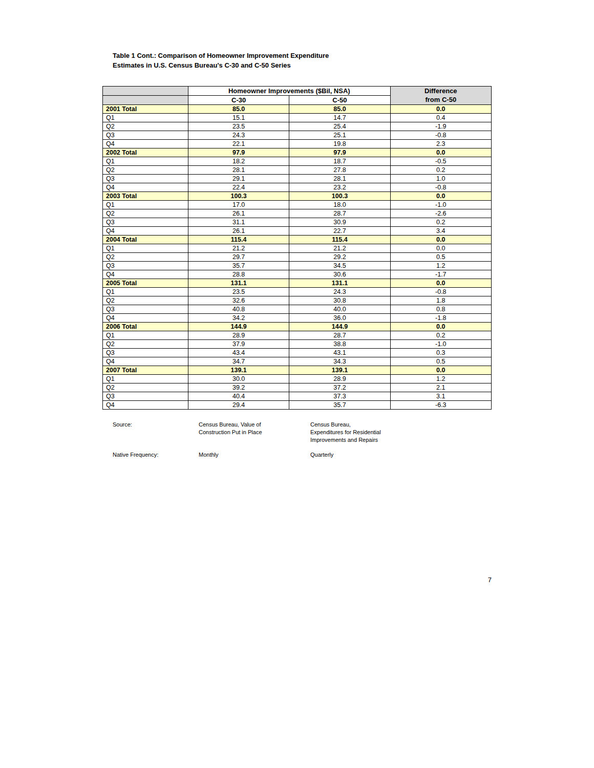Table 1 Cont.: Comparison of Homeowner Improvement Expenditure
Estimates in U.S. Census Bureau's C-30 and C-50 Series
| | Homeowner Improvements ($Bil, NSA) | Difference from C-50 |
| --- | --- | --- |
| | C-30 | C-50 |
| 2001 Total | 85.0 | 85.0 | 0.0 |
| Q1 | 15.1 | 14.7 | 0.4 |
| Q2 | 23.5 | 25.4 | -1.9 |
| Q3 | 24.3 | 25.1 | -0.8 |
| Q4 | 22.1 | 19.8 | 2.3 |
| 2002 Total | 97.9 | 97.9 | 0.0 |
| Q1 | 18.2 | 18.7 | -0.5 |
| Q2 | 28.1 | 27.8 | 0.2 |
| Q3 | 29.1 | 28.1 | 1.0 |
| Q4 | 22.4 | 23.2 | -0.8 |
| 2003 Total | 100.3 | 100.3 | 0.0 |
| Q1 | 17.0 | 18.0 | -1.0 |
| Q2 | 26.1 | 28.7 | -2.6 |
| Q3 | 31.1 | 30.9 | 0.2 |
| Q4 | 26.1 | 22.7 | 3.4 |
| 2004 Total | 115.4 | 115.4 | 0.0 |
| Q1 | 21.2 | 21.2 | 0.0 |
| Q2 | 29.7 | 29.2 | 0.5 |
| Q3 | 35.7 | 34.5 | 1.2 |
| Q4 | 28.8 | 30.6 | -1.7 |
| 2005 Total | 131.1 | 131.1 | 0.0 |
| Q1 | 23.5 | 24.3 | -0.8 |
| Q2 | 32.6 | 30.8 | 1.8 |
| Q3 | 40.8 | 40.0 | 0.8 |
| Q4 | 34.2 | 36.0 | -1.8 |
| 2006 Total | 144.9 | 144.9 | 0.0 |
| Q1 | 28.9 | 28.7 | 0.2 |
| Q2 | 37.9 | 38.8 | -1.0 |
| Q3 | 43.4 | 43.1 | 0.3 |
| Q4 | 34.7 | 34.3 | 0.5 |
| 2007 Total | 139.1 | 139.1 | 0.0 |
| Q1 | 30.0 | 28.9 | 1.2 |
| Q2 | 39.2 | 37.2 | 2.1 |
| Q3 | 40.4 | 37.3 | 3.1 |
| Q4 | 29.4 | 35.7 | -6.3 |
| Source: | Census Bureau, Value of Construction Put in Place | Census Bureau, Expenditures for Residential Improvements and Repairs |
| Native Frequency: | Monthly | Quarterly |
7